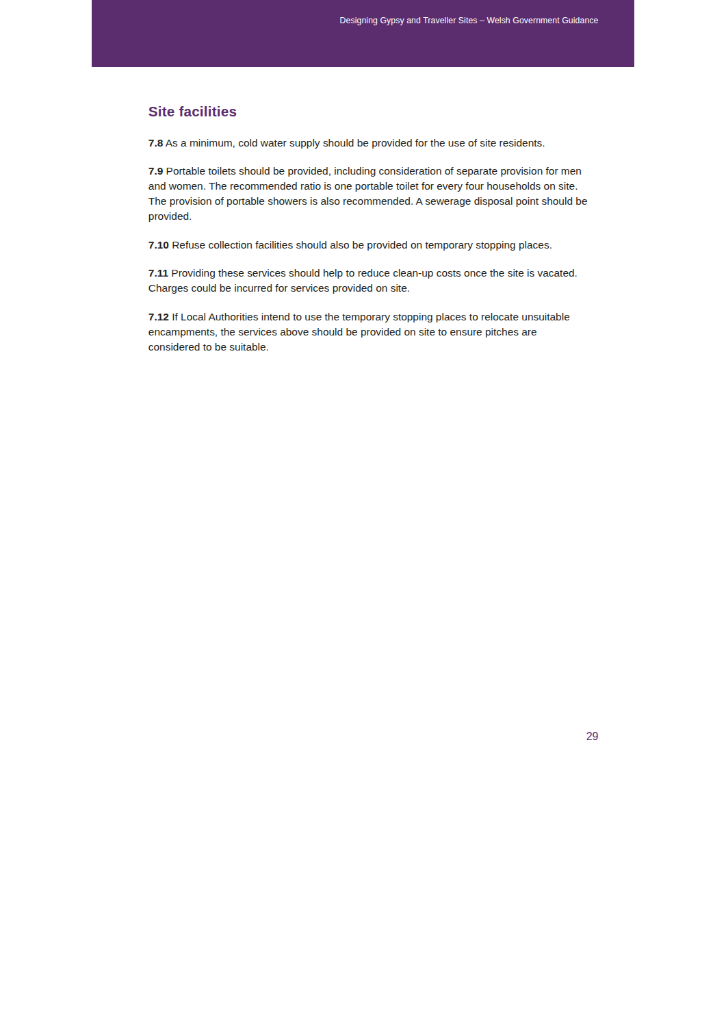Designing Gypsy and Traveller Sites – Welsh Government Guidance
Site facilities
7.8 As a minimum, cold water supply should be provided for the use of site residents.
7.9 Portable toilets should be provided, including consideration of separate provision for men and women. The recommended ratio is one portable toilet for every four households on site. The provision of portable showers is also recommended. A sewerage disposal point should be provided.
7.10 Refuse collection facilities should also be provided on temporary stopping places.
7.11 Providing these services should help to reduce clean-up costs once the site is vacated. Charges could be incurred for services provided on site.
7.12 If Local Authorities intend to use the temporary stopping places to relocate unsuitable encampments, the services above should be provided on site to ensure pitches are considered to be suitable.
29